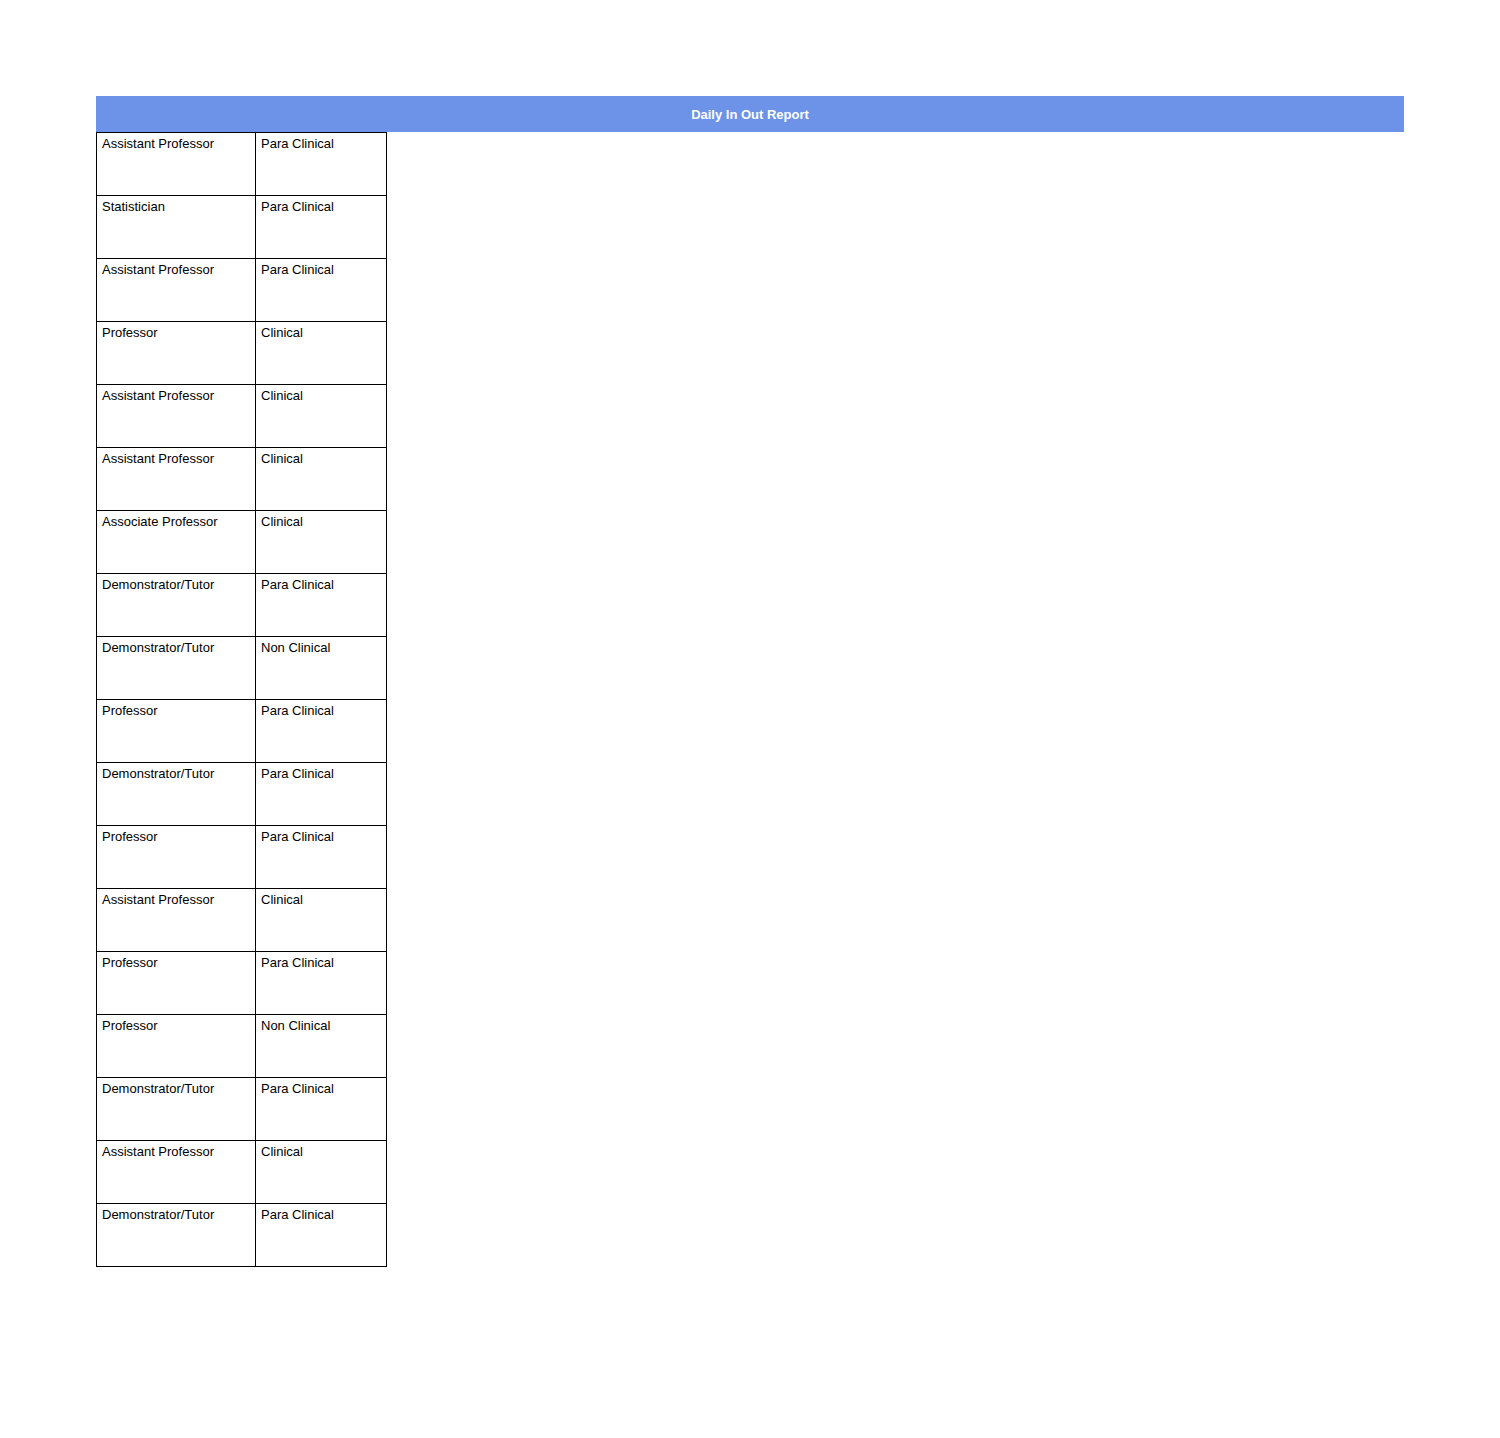Daily In Out Report
| Assistant Professor | Para Clinical |
| Statistician | Para Clinical |
| Assistant Professor | Para Clinical |
| Professor | Clinical |
| Assistant Professor | Clinical |
| Assistant Professor | Clinical |
| Associate Professor | Clinical |
| Demonstrator/Tutor | Para Clinical |
| Demonstrator/Tutor | Non Clinical |
| Professor | Para Clinical |
| Demonstrator/Tutor | Para Clinical |
| Professor | Para Clinical |
| Assistant Professor | Clinical |
| Professor | Para Clinical |
| Professor | Non Clinical |
| Demonstrator/Tutor | Para Clinical |
| Assistant Professor | Clinical |
| Demonstrator/Tutor | Para Clinical |